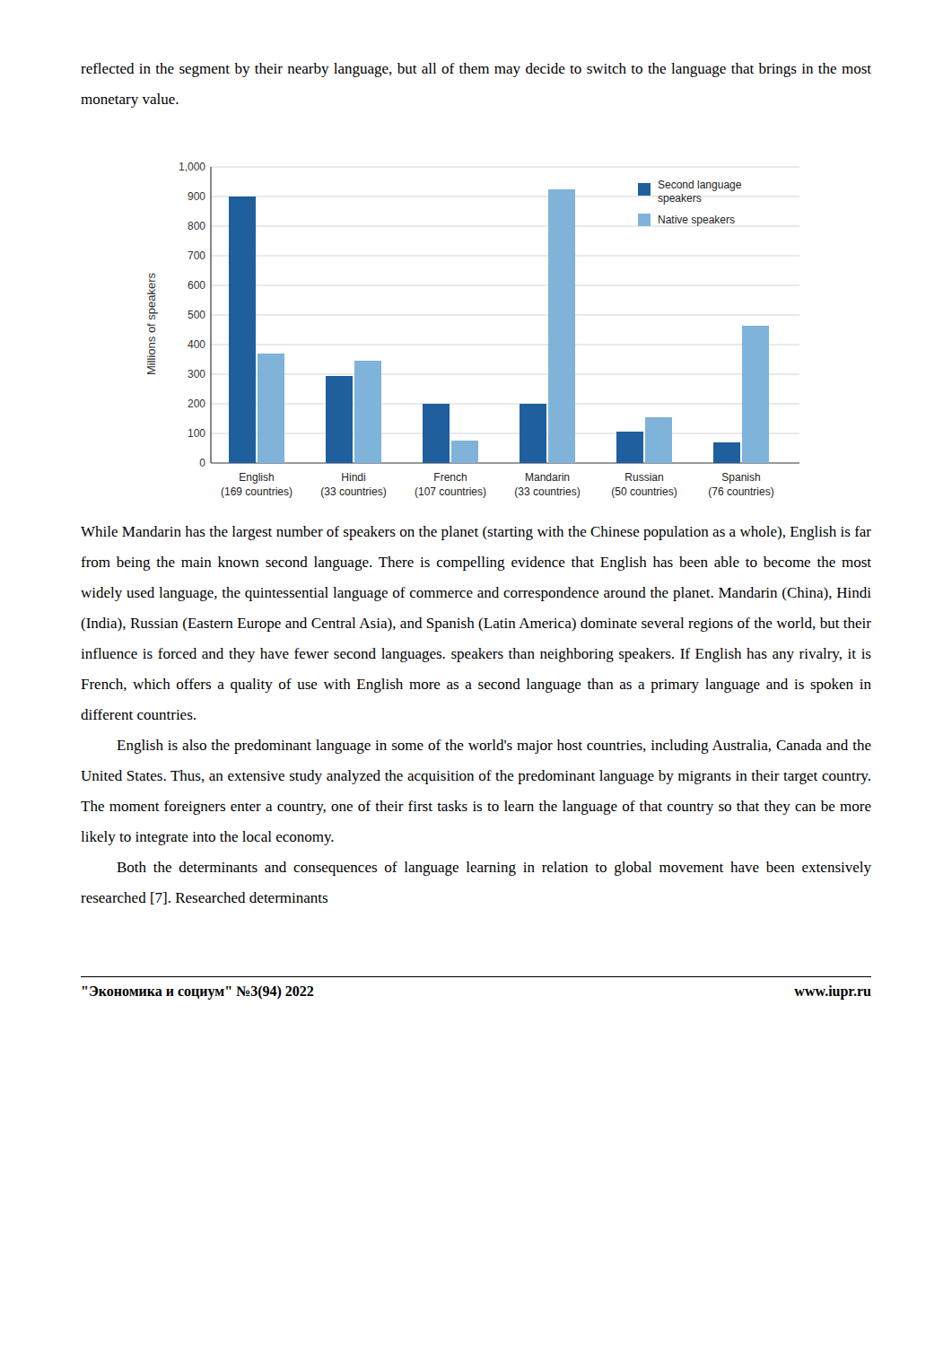reflected in the segment by their nearby language, but all of them may decide to switch to the language that brings in the most monetary value.
Millions of speakers 1,000 900 800 700 600 500 400 300 200 100 0 Second language speakers Native speakers English (169 countries) Hindi (33 countries) French (107 countries) Mandarin (33 countries) Russian (50 countries) Spanish (76 countries)
While Mandarin has the largest number of speakers on the planet (starting with the Chinese population as a whole), English is far from being the main known second language. There is compelling evidence that English has been able to become the most widely used language, the quintessential language of commerce and correspondence around the planet. Mandarin (China), Hindi (India), Russian (Eastern Europe and Central Asia), and Spanish (Latin America) dominate several regions of the world, but their influence is forced and they have fewer second languages. speakers than neighboring speakers. If English has any rivalry, it is French, which offers a quality of use with English more as a second language than as a primary language and is spoken in different countries.
English is also the predominant language in some of the world's major host countries, including Australia, Canada and the United States. Thus, an extensive study analyzed the acquisition of the predominant language by migrants in their target country. The moment foreigners enter a country, one of their first tasks is to learn the language of that country so that they can be more likely to integrate into the local economy.
Both the determinants and consequences of language learning in relation to global movement have been extensively researched [7]. Researched determinants
"Экономика и социум" №3(94) 2022 www.iupr.ru